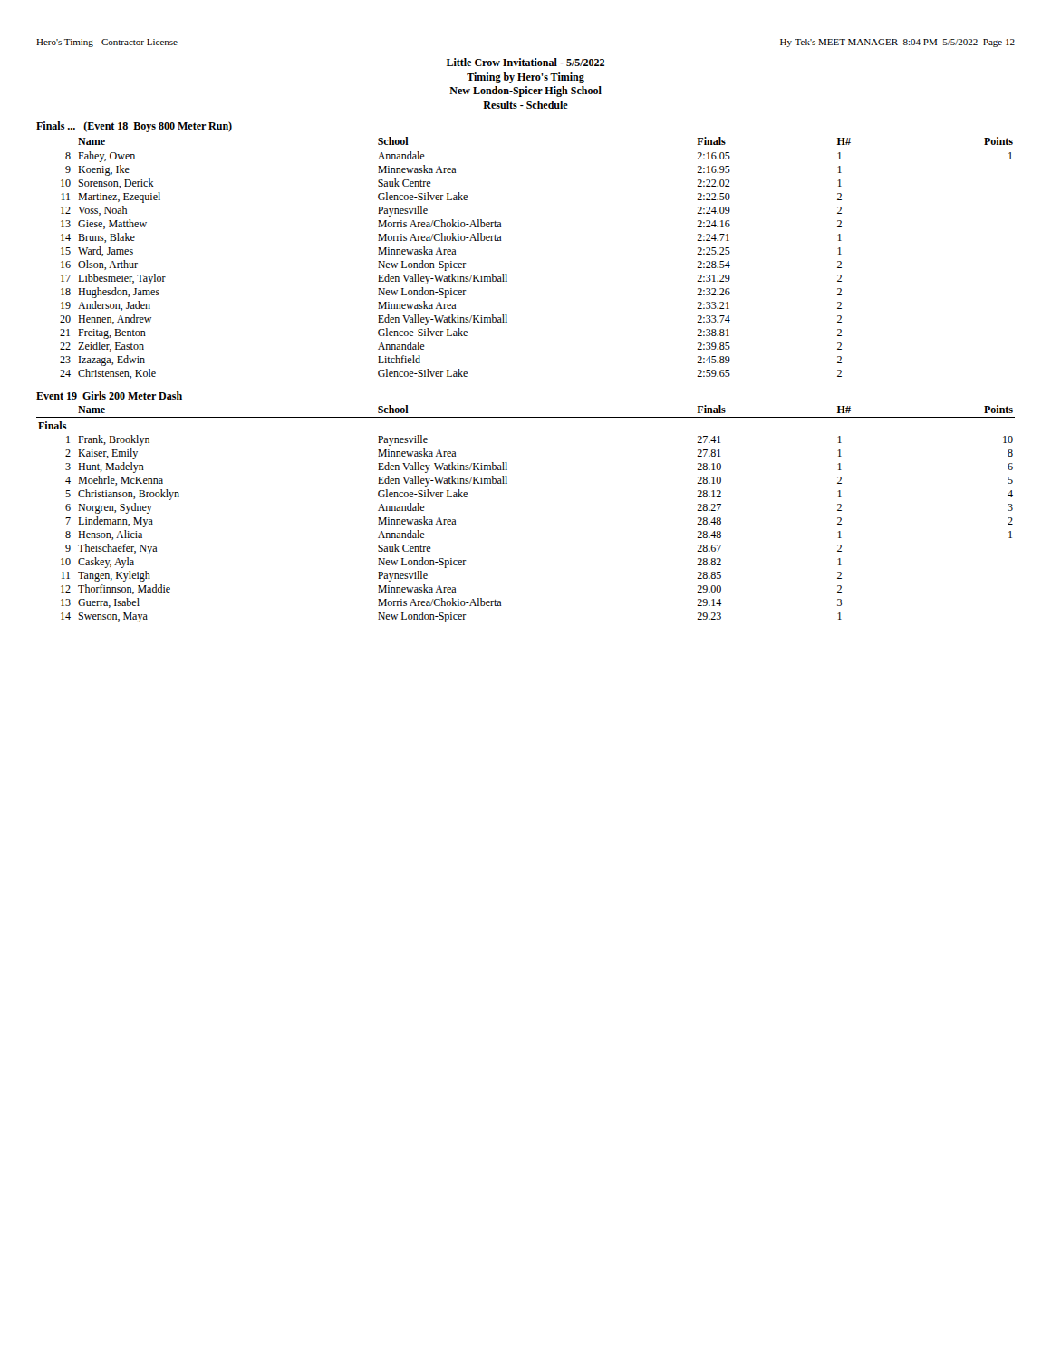Hero's Timing - Contractor License
Hy-Tek's MEET MANAGER 8:04 PM 5/5/2022 Page 12
Little Crow Invitational - 5/5/2022
Timing by Hero's Timing
New London-Spicer High School
Results - Schedule
Finals ... (Event 18 Boys 800 Meter Run)
| | Name | School | Finals | H# | Points |
| --- | --- | --- | --- | --- | --- |
| 8 | Fahey, Owen | Annandale | 2:16.05 | 1 | 1 |
| 9 | Koenig, Ike | Minnewaska Area | 2:16.95 | 1 | |
| 10 | Sorenson, Derick | Sauk Centre | 2:22.02 | 1 | |
| 11 | Martinez, Ezequiel | Glencoe-Silver Lake | 2:22.50 | 2 | |
| 12 | Voss, Noah | Paynesville | 2:24.09 | 2 | |
| 13 | Giese, Matthew | Morris Area/Chokio-Alberta | 2:24.16 | 2 | |
| 14 | Bruns, Blake | Morris Area/Chokio-Alberta | 2:24.71 | 1 | |
| 15 | Ward, James | Minnewaska Area | 2:25.25 | 1 | |
| 16 | Olson, Arthur | New London-Spicer | 2:28.54 | 2 | |
| 17 | Libbesmeier, Taylor | Eden Valley-Watkins/Kimball | 2:31.29 | 2 | |
| 18 | Hughesdon, James | New London-Spicer | 2:32.26 | 2 | |
| 19 | Anderson, Jaden | Minnewaska Area | 2:33.21 | 2 | |
| 20 | Hennen, Andrew | Eden Valley-Watkins/Kimball | 2:33.74 | 2 | |
| 21 | Freitag, Benton | Glencoe-Silver Lake | 2:38.81 | 2 | |
| 22 | Zeidler, Easton | Annandale | 2:39.85 | 2 | |
| 23 | Izazaga, Edwin | Litchfield | 2:45.89 | 2 | |
| 24 | Christensen, Kole | Glencoe-Silver Lake | 2:59.65 | 2 | |
Event 19 Girls 200 Meter Dash
| | Name | School | Finals | H# | Points |
| --- | --- | --- | --- | --- | --- |
| Finals |
| 1 | Frank, Brooklyn | Paynesville | 27.41 | 1 | 10 |
| 2 | Kaiser, Emily | Minnewaska Area | 27.81 | 1 | 8 |
| 3 | Hunt, Madelyn | Eden Valley-Watkins/Kimball | 28.10 | 1 | 6 |
| 4 | Moehrle, McKenna | Eden Valley-Watkins/Kimball | 28.10 | 2 | 5 |
| 5 | Christianson, Brooklyn | Glencoe-Silver Lake | 28.12 | 1 | 4 |
| 6 | Norgren, Sydney | Annandale | 28.27 | 2 | 3 |
| 7 | Lindemann, Mya | Minnewaska Area | 28.48 | 2 | 2 |
| 8 | Henson, Alicia | Annandale | 28.48 | 1 | 1 |
| 9 | Theischaefer, Nya | Sauk Centre | 28.67 | 2 | |
| 10 | Caskey, Ayla | New London-Spicer | 28.82 | 1 | |
| 11 | Tangen, Kyleigh | Paynesville | 28.85 | 2 | |
| 12 | Thorfinnson, Maddie | Minnewaska Area | 29.00 | 2 | |
| 13 | Guerra, Isabel | Morris Area/Chokio-Alberta | 29.14 | 3 | |
| 14 | Swenson, Maya | New London-Spicer | 29.23 | 1 | |